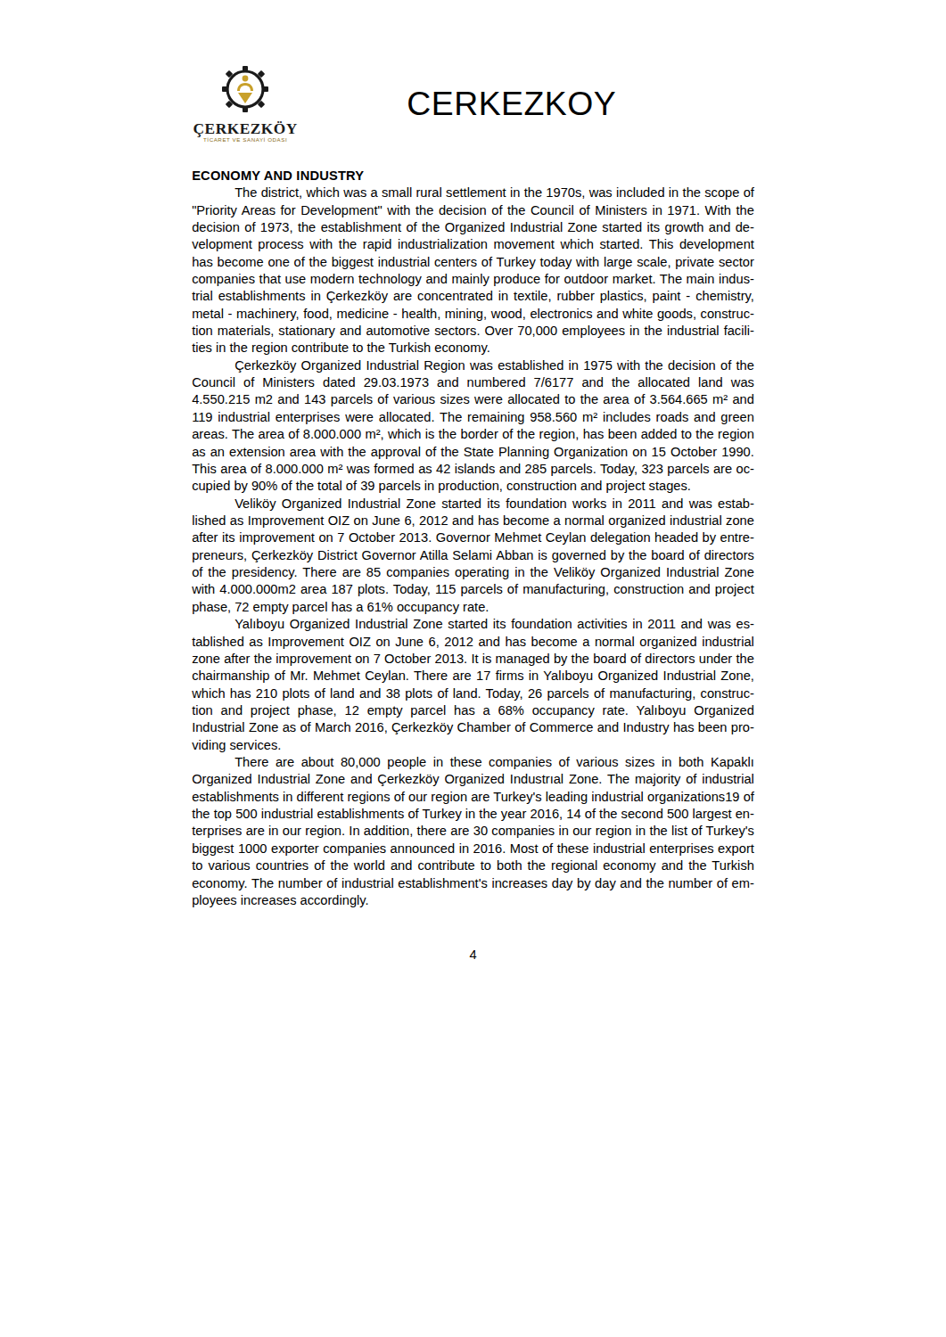ÇERKEZKÖY
TİCARET VE SANAYİ ODASI
CERKEZKOY
ECONOMY AND INDUSTRY
The district, which was a small rural settlement in the 1970s, was included in the scope of "Priority Areas for Development" with the decision of the Council of Ministers in 1971. With the decision of 1973, the establishment of the Organized Industrial Zone started its growth and development process with the rapid industrialization movement which started. This development has become one of the biggest industrial centers of Turkey today with large scale, private sector companies that use modern technology and mainly produce for outdoor market. The main industrial establishments in Çerkezköy are concentrated in textile, rubber plastics, paint - chemistry, metal - machinery, food, medicine - health, mining, wood, electronics and white goods, construction materials, stationary and automotive sectors. Over 70,000 employees in the industrial facilities in the region contribute to the Turkish economy.
Çerkezköy Organized Industrial Region was established in 1975 with the decision of the Council of Ministers dated 29.03.1973 and numbered 7/6177 and the allocated land was 4.550.215 m2 and 143 parcels of various sizes were allocated to the area of 3.564.665 m² and 119 industrial enterprises were allocated. The remaining 958.560 m² includes roads and green areas. The area of 8.000.000 m², which is the border of the region, has been added to the region as an extension area with the approval of the State Planning Organization on 15 October 1990. This area of 8.000.000 m² was formed as 42 islands and 285 parcels. Today, 323 parcels are occupied by 90% of the total of 39 parcels in production, construction and project stages.
Veliköy Organized Industrial Zone started its foundation works in 2011 and was established as Improvement OIZ on June 6, 2012 and has become a normal organized industrial zone after its improvement on 7 October 2013. Governor Mehmet Ceylan delegation headed by entrepreneurs, Çerkezköy District Governor Atilla Selami Abban is governed by the board of directors of the presidency. There are 85 companies operating in the Veliköy Organized Industrial Zone with 4.000.000m2 area 187 plots. Today, 115 parcels of manufacturing, construction and project phase, 72 empty parcel has a 61% occupancy rate.
Yalıboyu Organized Industrial Zone started its foundation activities in 2011 and was established as Improvement OIZ on June 6, 2012 and has become a normal organized industrial zone after the improvement on 7 October 2013. It is managed by the board of directors under the chairmanship of Mr. Mehmet Ceylan. There are 17 firms in Yalıboyu Organized Industrial Zone, which has 210 plots of land and 38 plots of land. Today, 26 parcels of manufacturing, construction and project phase, 12 empty parcel has a 68% occupancy rate. Yalıboyu Organized Industrial Zone as of March 2016, Çerkezköy Chamber of Commerce and Industry has been providing services.
There are about 80,000 people in these companies of various sizes in both Kapaklı Organized Industrial Zone and Çerkezköy Organized Industrıal Zone. The majority of industrial establishments in different regions of our region are Turkey's leading industrial organizations19 of the top 500 industrial establishments of Turkey in the year 2016, 14 of the second 500 largest enterprises are in our region. In addition, there are 30 companies in our region in the list of Turkey's biggest 1000 exporter companies announced in 2016. Most of these industrial enterprises export to various countries of the world and contribute to both the regional economy and the Turkish economy. The number of industrial establishment's increases day by day and the number of employees increases accordingly.
4